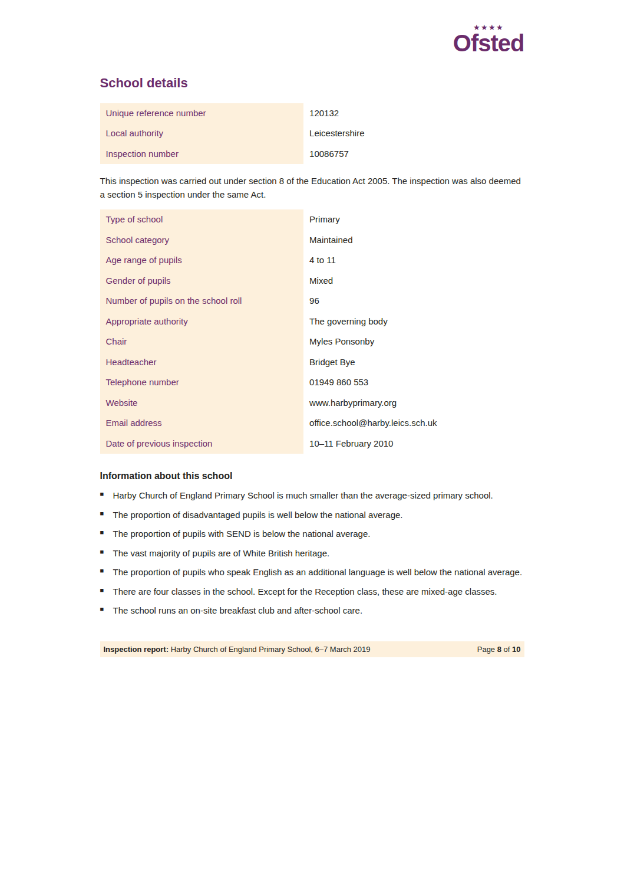★★★★
Ofsted
School details
| Unique reference number | 120132 |
| Local authority | Leicestershire |
| Inspection number | 10086757 |
This inspection was carried out under section 8 of the Education Act 2005. The inspection was also deemed a section 5 inspection under the same Act.
| Type of school | Primary |
| School category | Maintained |
| Age range of pupils | 4 to 11 |
| Gender of pupils | Mixed |
| Number of pupils on the school roll | 96 |
| Appropriate authority | The governing body |
| Chair | Myles Ponsonby |
| Headteacher | Bridget Bye |
| Telephone number | 01949 860 553 |
| Website | www.harbyprimary.org |
| Email address | office.school@harby.leics.sch.uk |
| Date of previous inspection | 10–11 February 2010 |
Information about this school
Harby Church of England Primary School is much smaller than the average-sized primary school.
The proportion of disadvantaged pupils is well below the national average.
The proportion of pupils with SEND is below the national average.
The vast majority of pupils are of White British heritage.
The proportion of pupils who speak English as an additional language is well below the national average.
There are four classes in the school. Except for the Reception class, these are mixed-age classes.
The school runs an on-site breakfast club and after-school care.
Inspection report: Harby Church of England Primary School, 6–7 March 2019
Page 8 of 10